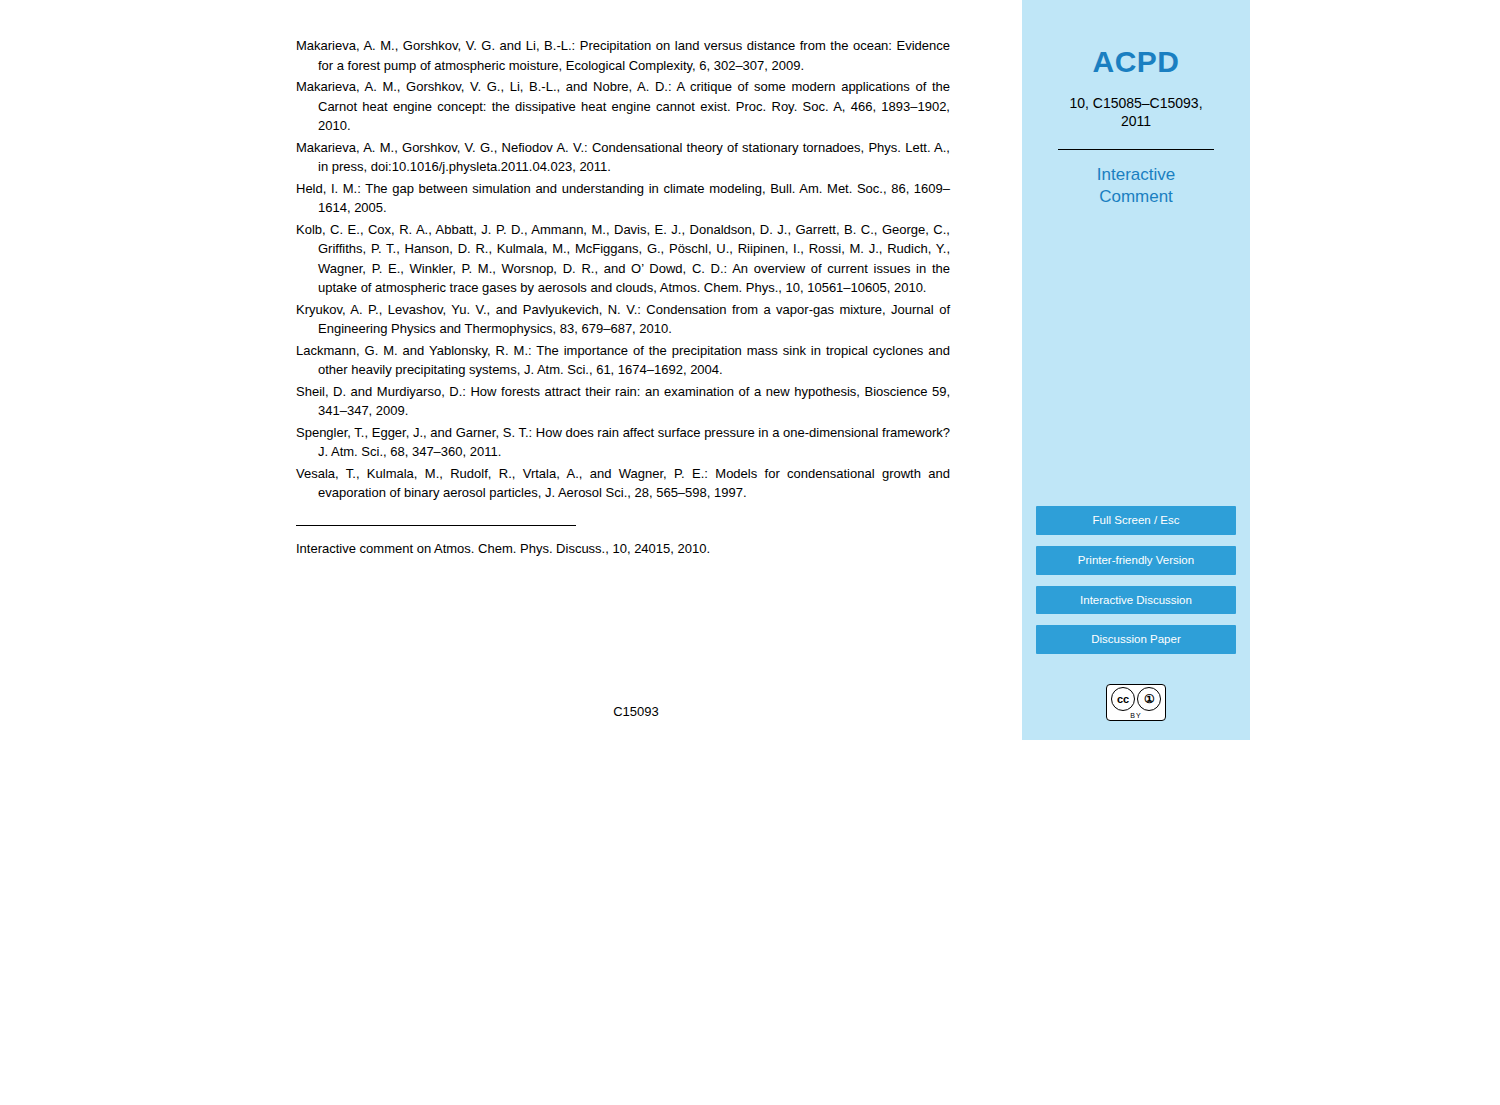Makarieva, A. M., Gorshkov, V. G. and Li, B.-L.: Precipitation on land versus distance from the ocean: Evidence for a forest pump of atmospheric moisture, Ecological Complexity, 6, 302–307, 2009.
Makarieva, A. M., Gorshkov, V. G., Li, B.-L., and Nobre, A. D.: A critique of some modern applications of the Carnot heat engine concept: the dissipative heat engine cannot exist. Proc. Roy. Soc. A, 466, 1893–1902, 2010.
Makarieva, A. M., Gorshkov, V. G., Nefiodov A. V.: Condensational theory of stationary tornadoes, Phys. Lett. A., in press, doi:10.1016/j.physleta.2011.04.023, 2011.
Held, I. M.: The gap between simulation and understanding in climate modeling, Bull. Am. Met. Soc., 86, 1609–1614, 2005.
Kolb, C. E., Cox, R. A., Abbatt, J. P. D., Ammann, M., Davis, E. J., Donaldson, D. J., Garrett, B. C., George, C., Griffiths, P. T., Hanson, D. R., Kulmala, M., McFiggans, G., Pöschl, U., Riipinen, I., Rossi, M. J., Rudich, Y., Wagner, P. E., Winkler, P. M., Worsnop, D. R., and O’ Dowd, C. D.: An overview of current issues in the uptake of atmospheric trace gases by aerosols and clouds, Atmos. Chem. Phys., 10, 10561–10605, 2010.
Kryukov, A. P., Levashov, Yu. V., and Pavlyukevich, N. V.: Condensation from a vapor-gas mixture, Journal of Engineering Physics and Thermophysics, 83, 679–687, 2010.
Lackmann, G. M. and Yablonsky, R. M.: The importance of the precipitation mass sink in tropical cyclones and other heavily precipitating systems, J. Atm. Sci., 61, 1674–1692, 2004.
Sheil, D. and Murdiyarso, D.: How forests attract their rain: an examination of a new hypothesis, Bioscience 59, 341–347, 2009.
Spengler, T., Egger, J., and Garner, S. T.: How does rain affect surface pressure in a one-dimensional framework? J. Atm. Sci., 68, 347–360, 2011.
Vesala, T., Kulmala, M., Rudolf, R., Vrtala, A., and Wagner, P. E.: Models for condensational growth and evaporation of binary aerosol particles, J. Aerosol Sci., 28, 565–598, 1997.
Interactive comment on Atmos. Chem. Phys. Discuss., 10, 24015, 2010.
C15093
ACPD
10, C15085–C15093,
2011
Interactive
Comment
Full Screen / Esc Printer-friendly Version Interactive Discussion Discussion Paper
cc ①
BY